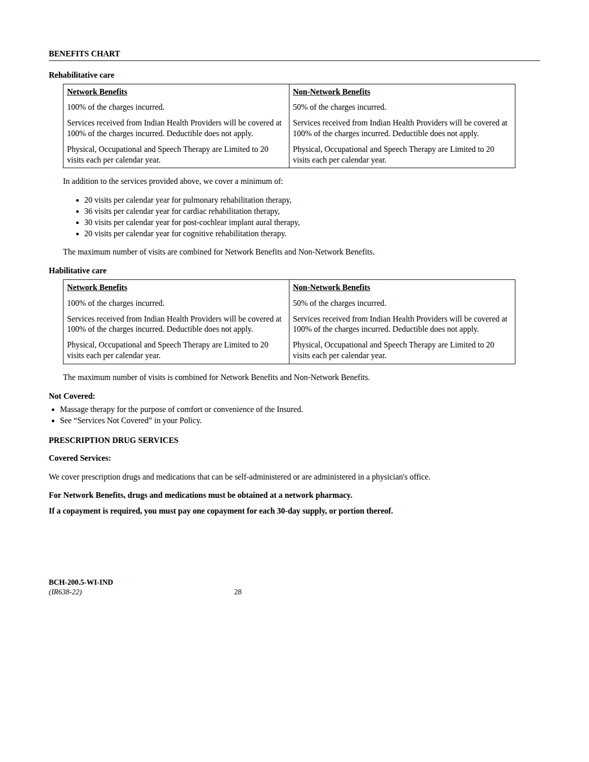BENEFITS CHART
Rehabilitative care
| Network Benefits 100% of the charges incurred. Services received from Indian Health Providers will be covered at 100% of the charges incurred. Deductible does not apply. Physical, Occupational and Speech Therapy are Limited to 20 visits each per calendar year. | Non-Network Benefits 50% of the charges incurred. Services received from Indian Health Providers will be covered at 100% of the charges incurred. Deductible does not apply. Physical, Occupational and Speech Therapy are Limited to 20 visits each per calendar year. |
In addition to the services provided above, we cover a minimum of:
20 visits per calendar year for pulmonary rehabilitation therapy,
36 visits per calendar year for cardiac rehabilitation therapy,
30 visits per calendar year for post-cochlear implant aural therapy,
20 visits per calendar year for cognitive rehabilitation therapy.
The maximum number of visits are combined for Network Benefits and Non-Network Benefits.
Habilitative care
| Network Benefits 100% of the charges incurred. Services received from Indian Health Providers will be covered at 100% of the charges incurred. Deductible does not apply. Physical, Occupational and Speech Therapy are Limited to 20 visits each per calendar year. | Non-Network Benefits 50% of the charges incurred. Services received from Indian Health Providers will be covered at 100% of the charges incurred. Deductible does not apply. Physical, Occupational and Speech Therapy are Limited to 20 visits each per calendar year. |
The maximum number of visits is combined for Network Benefits and Non-Network Benefits.
Not Covered:
Massage therapy for the purpose of comfort or convenience of the Insured.
See “Services Not Covered” in your Policy.
PRESCRIPTION DRUG SERVICES
Covered Services:
We cover prescription drugs and medications that can be self-administered or are administered in a physician's office.
For Network Benefits, drugs and medications must be obtained at a network pharmacy.
If a copayment is required, you must pay one copayment for each 30-day supply, or portion thereof.
BCH-200.5-WI-IND
(IR638-22)28